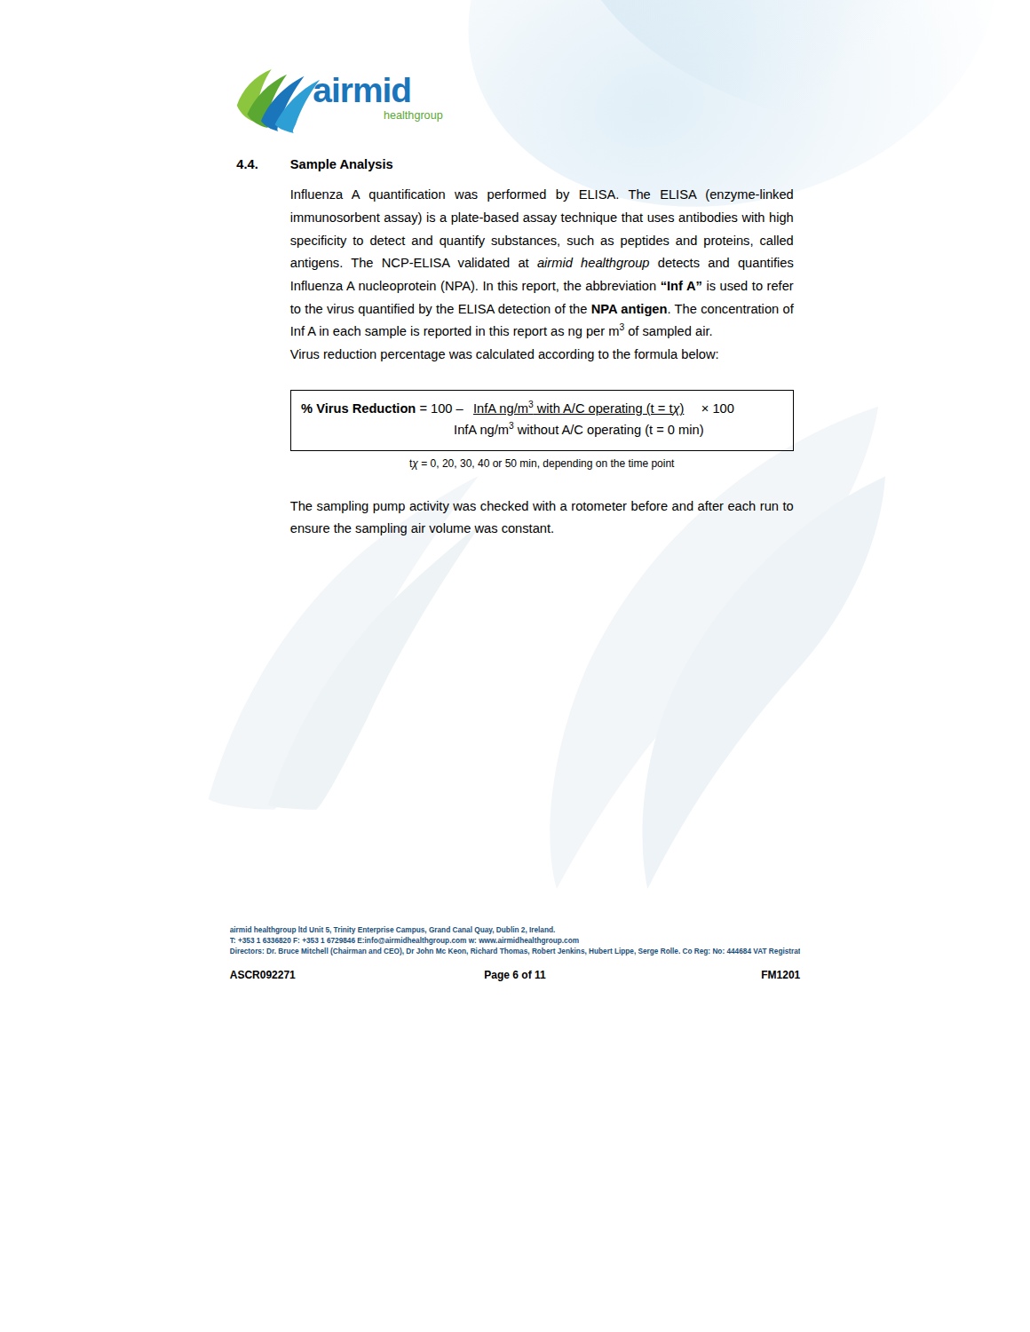airmid healthgroup
4.4. Sample Analysis
Influenza A quantification was performed by ELISA. The ELISA (enzyme-linked immunosorbent assay) is a plate-based assay technique that uses antibodies with high specificity to detect and quantify substances, such as peptides and proteins, called antigens. The NCP-ELISA validated at airmid healthgroup detects and quantifies Influenza A nucleoprotein (NPA). In this report, the abbreviation “Inf A” is used to refer to the virus quantified by the ELISA detection of the NPA antigen. The concentration of Inf A in each sample is reported in this report as ng per m3 of sampled air.
Virus reduction percentage was calculated according to the formula below:
% Virus Reduction = 100 – InfA ng/m3 with A/C operating (t = tχ) × 100
InfA ng/m3 without A/C operating (t = 0 min)
tχ = 0, 20, 30, 40 or 50 min, depending on the time point
The sampling pump activity was checked with a rotometer before and after each run to ensure the sampling air volume was constant.
airmid healthgroup ltd Unit 5, Trinity Enterprise Campus, Grand Canal Quay, Dublin 2, Ireland.
T: +353 1 6336820 F: +353 1 6729846 E:info@airmidhealthgroup.com w: www.airmidhealthgroup.com
Directors: Dr. Bruce Mitchell (Chairman and CEO), Dr John Mc Keon, Richard Thomas, Robert Jenkins, Hubert Lippe, Serge Rolle. Co Reg: No: 444684 VAT Registration: IE9669332M
ASCR092271
Page 6 of 11
FM1201